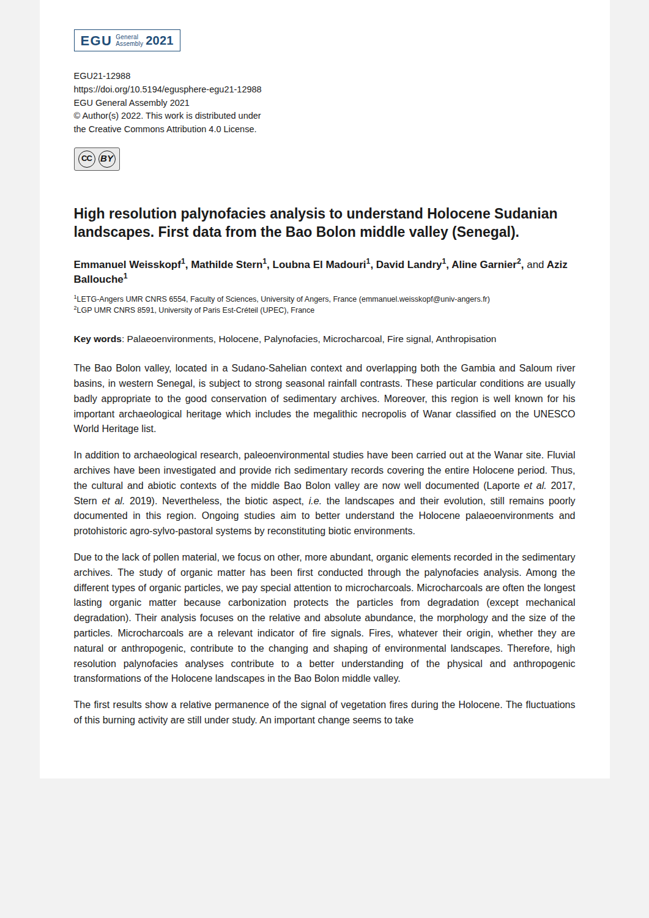EGU General
Assembly 2021
EGU21-12988
https://doi.org/10.5194/egusphere-egu21-12988
EGU General Assembly 2021
© Author(s) 2022. This work is distributed under
the Creative Commons Attribution 4.0 License.
CC BY
High resolution palynofacies analysis to understand Holocene Sudanian landscapes. First data from the Bao Bolon middle valley (Senegal).
Emmanuel Weisskopf1, Mathilde Stern1, Loubna El Madouri1, David Landry1, Aline Garnier2, and Aziz Ballouche1
1LETG-Angers UMR CNRS 6554, Faculty of Sciences, University of Angers, France (emmanuel.weisskopf@univ-angers.fr)
2LGP UMR CNRS 8591, University of Paris Est-Créteil (UPEC), France
Key words: Palaeoenvironments, Holocene, Palynofacies, Microcharcoal, Fire signal, Anthropisation
The Bao Bolon valley, located in a Sudano-Sahelian context and overlapping both the Gambia and Saloum river basins, in western Senegal, is subject to strong seasonal rainfall contrasts. These particular conditions are usually badly appropriate to the good conservation of sedimentary archives. Moreover, this region is well known for his important archaeological heritage which includes the megalithic necropolis of Wanar classified on the UNESCO World Heritage list.
In addition to archaeological research, paleoenvironmental studies have been carried out at the Wanar site. Fluvial archives have been investigated and provide rich sedimentary records covering the entire Holocene period. Thus, the cultural and abiotic contexts of the middle Bao Bolon valley are now well documented (Laporte et al. 2017, Stern et al. 2019). Nevertheless, the biotic aspect, i.e. the landscapes and their evolution, still remains poorly documented in this region. Ongoing studies aim to better understand the Holocene palaeoenvironments and protohistoric agro-sylvo-pastoral systems by reconstituting biotic environments.
Due to the lack of pollen material, we focus on other, more abundant, organic elements recorded in the sedimentary archives. The study of organic matter has been first conducted through the palynofacies analysis. Among the different types of organic particles, we pay special attention to microcharcoals. Microcharcoals are often the longest lasting organic matter because carbonization protects the particles from degradation (except mechanical degradation). Their analysis focuses on the relative and absolute abundance, the morphology and the size of the particles. Microcharcoals are a relevant indicator of fire signals. Fires, whatever their origin, whether they are natural or anthropogenic, contribute to the changing and shaping of environmental landscapes. Therefore, high resolution palynofacies analyses contribute to a better understanding of the physical and anthropogenic transformations of the Holocene landscapes in the Bao Bolon middle valley.
The first results show a relative permanence of the signal of vegetation fires during the Holocene. The fluctuations of this burning activity are still under study. An important change seems to take